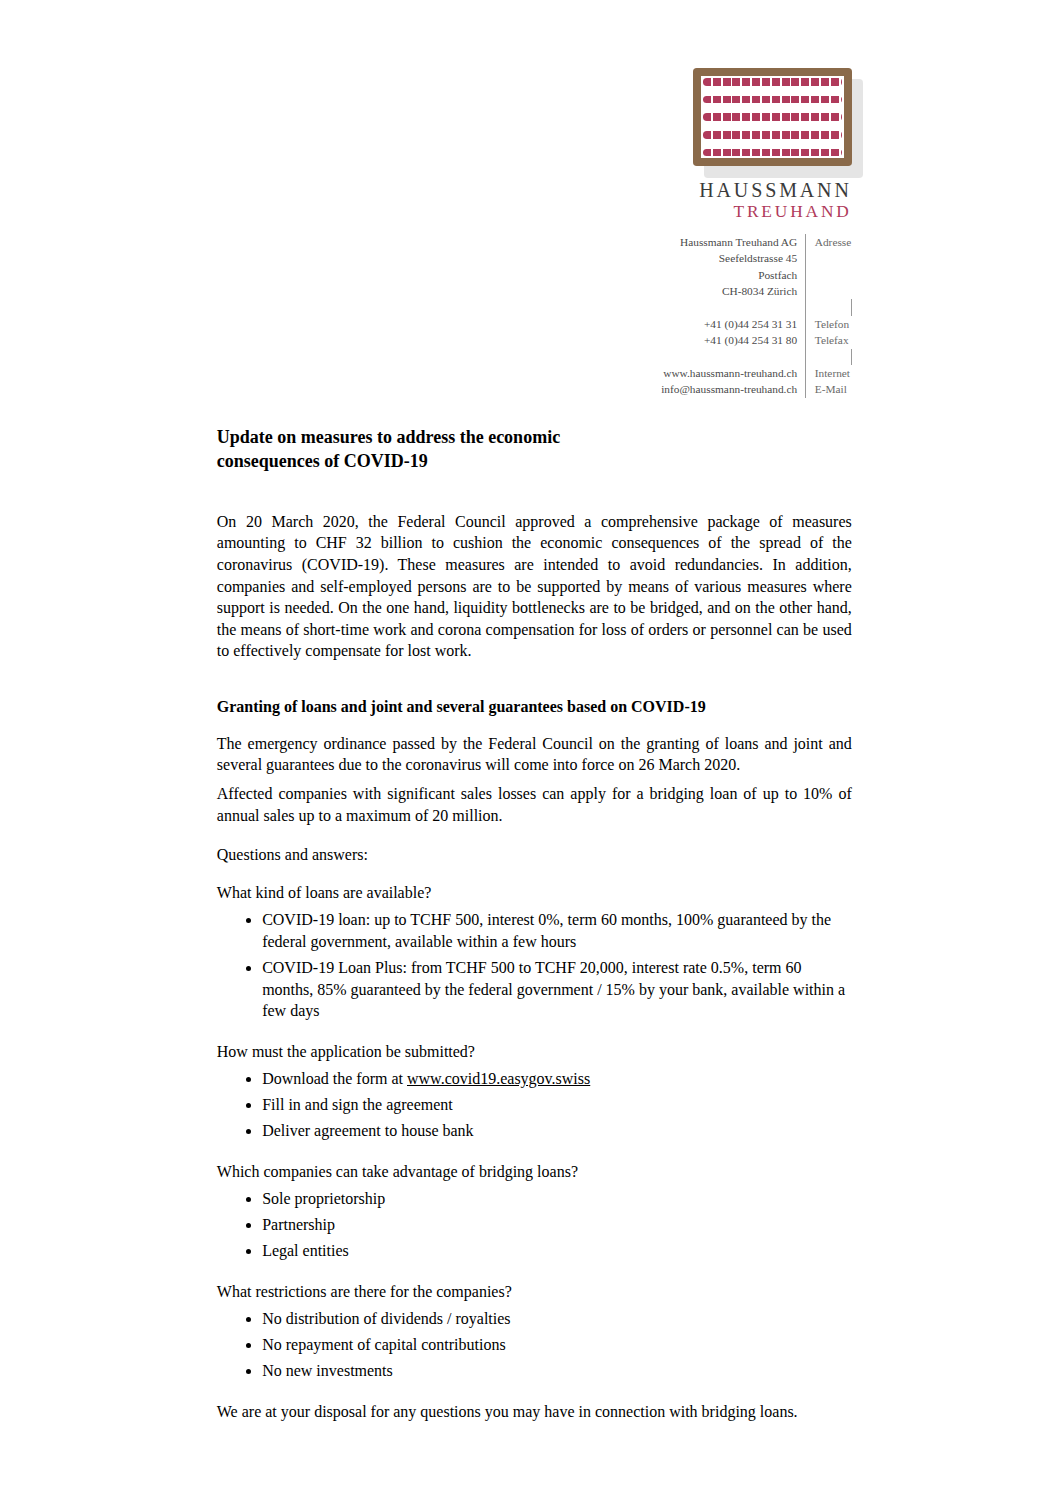HAUSSMANN
TREUHAND
| Haussmann Treuhand AG | Adresse |
| Seefeldstrasse 45 | |
| Postfach | |
| CH-8034 Zürich | |
| +41 (0)44 254 31 31 | Telefon |
| +41 (0)44 254 31 80 | Telefax |
| www.haussmann-treuhand.ch | Internet |
| info@haussmann-treuhand.ch | E-Mail |
Update on measures to address the economic
consequences of COVID-19
On 20 March 2020, the Federal Council approved a comprehensive package of measures amounting to CHF 32 billion to cushion the economic consequences of the spread of the coronavirus (COVID-19). These measures are intended to avoid redundancies. In addition, companies and self-employed persons are to be supported by means of various measures where support is needed. On the one hand, liquidity bottlenecks are to be bridged, and on the other hand, the means of short-time work and corona compensation for loss of orders or personnel can be used to effectively compensate for lost work.
Granting of loans and joint and several guarantees based on COVID-19
The emergency ordinance passed by the Federal Council on the granting of loans and joint and several guarantees due to the coronavirus will come into force on 26 March 2020.
Affected companies with significant sales losses can apply for a bridging loan of up to 10% of annual sales up to a maximum of 20 million.
Questions and answers:
What kind of loans are available?
COVID-19 loan: up to TCHF 500, interest 0%, term 60 months, 100% guaranteed by the federal government, available within a few hours
COVID-19 Loan Plus: from TCHF 500 to TCHF 20,000, interest rate 0.5%, term 60 months, 85% guaranteed by the federal government / 15% by your bank, available within a few days
How must the application be submitted?
Download the form at www.covid19.easygov.swiss
Fill in and sign the agreement
Deliver agreement to house bank
Which companies can take advantage of bridging loans?
Sole proprietorship
Partnership
Legal entities
What restrictions are there for the companies?
No distribution of dividends / royalties
No repayment of capital contributions
No new investments
We are at your disposal for any questions you may have in connection with bridging loans.